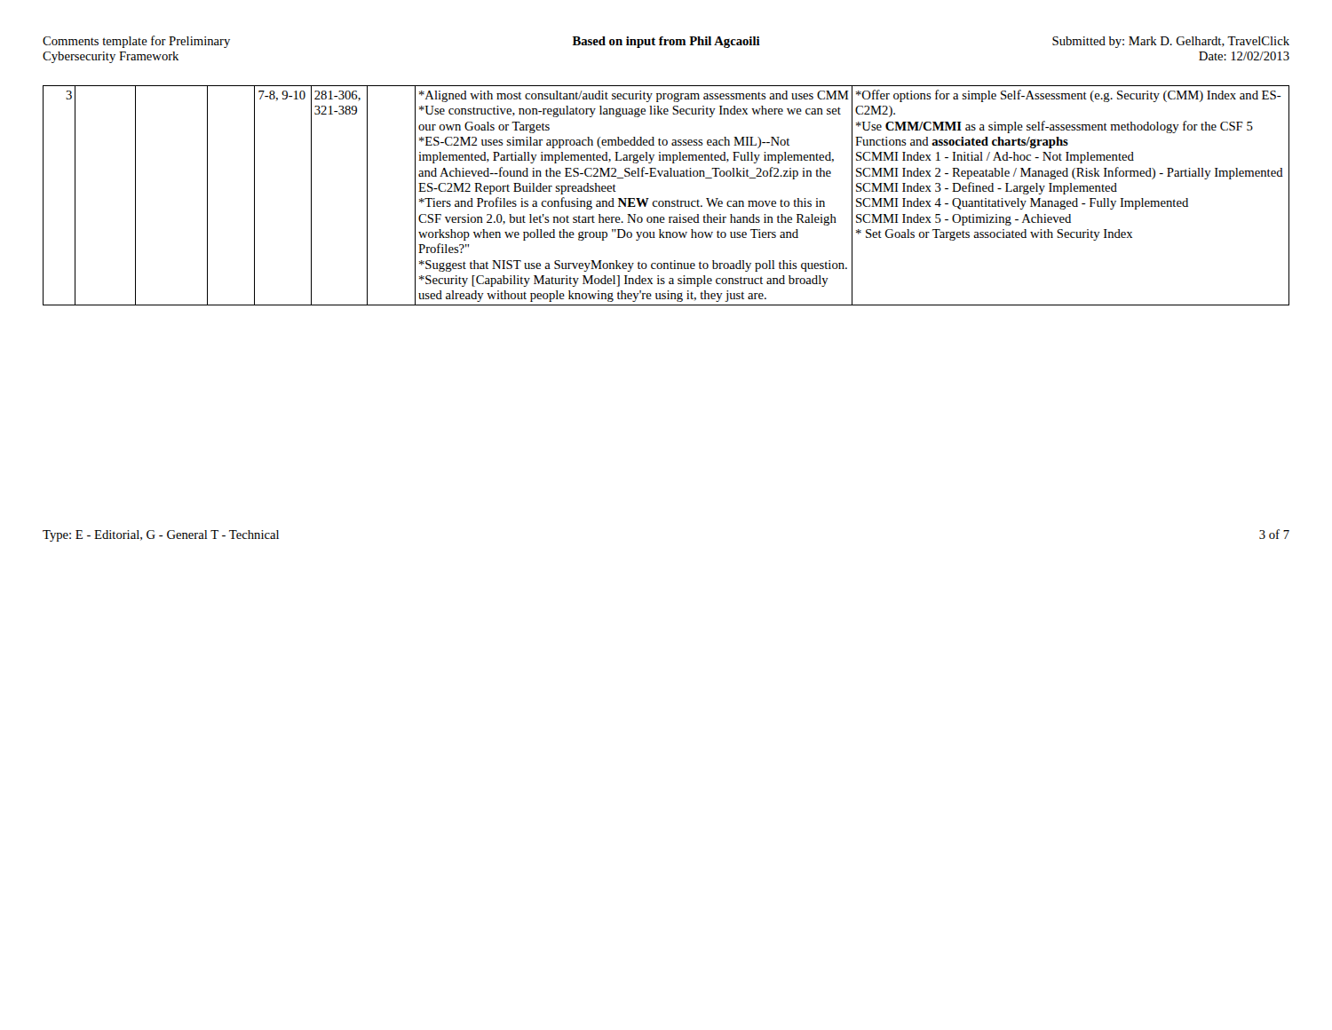Comments template for Preliminary
Cybersecurity Framework
Based on input from Phil Agcaoili
Submitted by: Mark D. Gelhardt, TravelClick
Date: 12/02/2013
| 3 | | | | 7-8, 9-10 | 281-306, 321-389 | | *Aligned with most consultant/audit security program assessments and uses CMM *Use constructive, non-regulatory language like Security Index where we can set our own Goals or Targets *ES-C2M2 uses similar approach (embedded to assess each MIL)--Not implemented, Partially implemented, Largely implemented, Fully implemented, and Achieved--found in the ES-C2M2_Self-Evaluation_Toolkit_2of2.zip in the ES-C2M2 Report Builder spreadsheet *Tiers and Profiles is a confusing and NEW construct. We can move to this in CSF version 2.0, but let's not start here. No one raised their hands in the Raleigh workshop when we polled the group "Do you know how to use Tiers and Profiles?" *Suggest that NIST use a SurveyMonkey to continue to broadly poll this question. *Security [Capability Maturity Model] Index is a simple construct and broadly used already without people knowing they're using it, they just are. | *Offer options for a simple Self-Assessment (e.g. Security (CMM) Index and ES-C2M2). *Use CMM/CMMI as a simple self-assessment methodology for the CSF 5 Functions and associated charts/graphs SCMMI Index 1 - Initial / Ad-hoc - Not Implemented SCMMI Index 2 - Repeatable / Managed (Risk Informed) - Partially Implemented SCMMI Index 3 - Defined - Largely Implemented SCMMI Index 4 - Quantitatively Managed - Fully Implemented SCMMI Index 5 - Optimizing - Achieved * Set Goals or Targets associated with Security Index |
Type: E - Editorial, G - General T - Technical
3 of 7